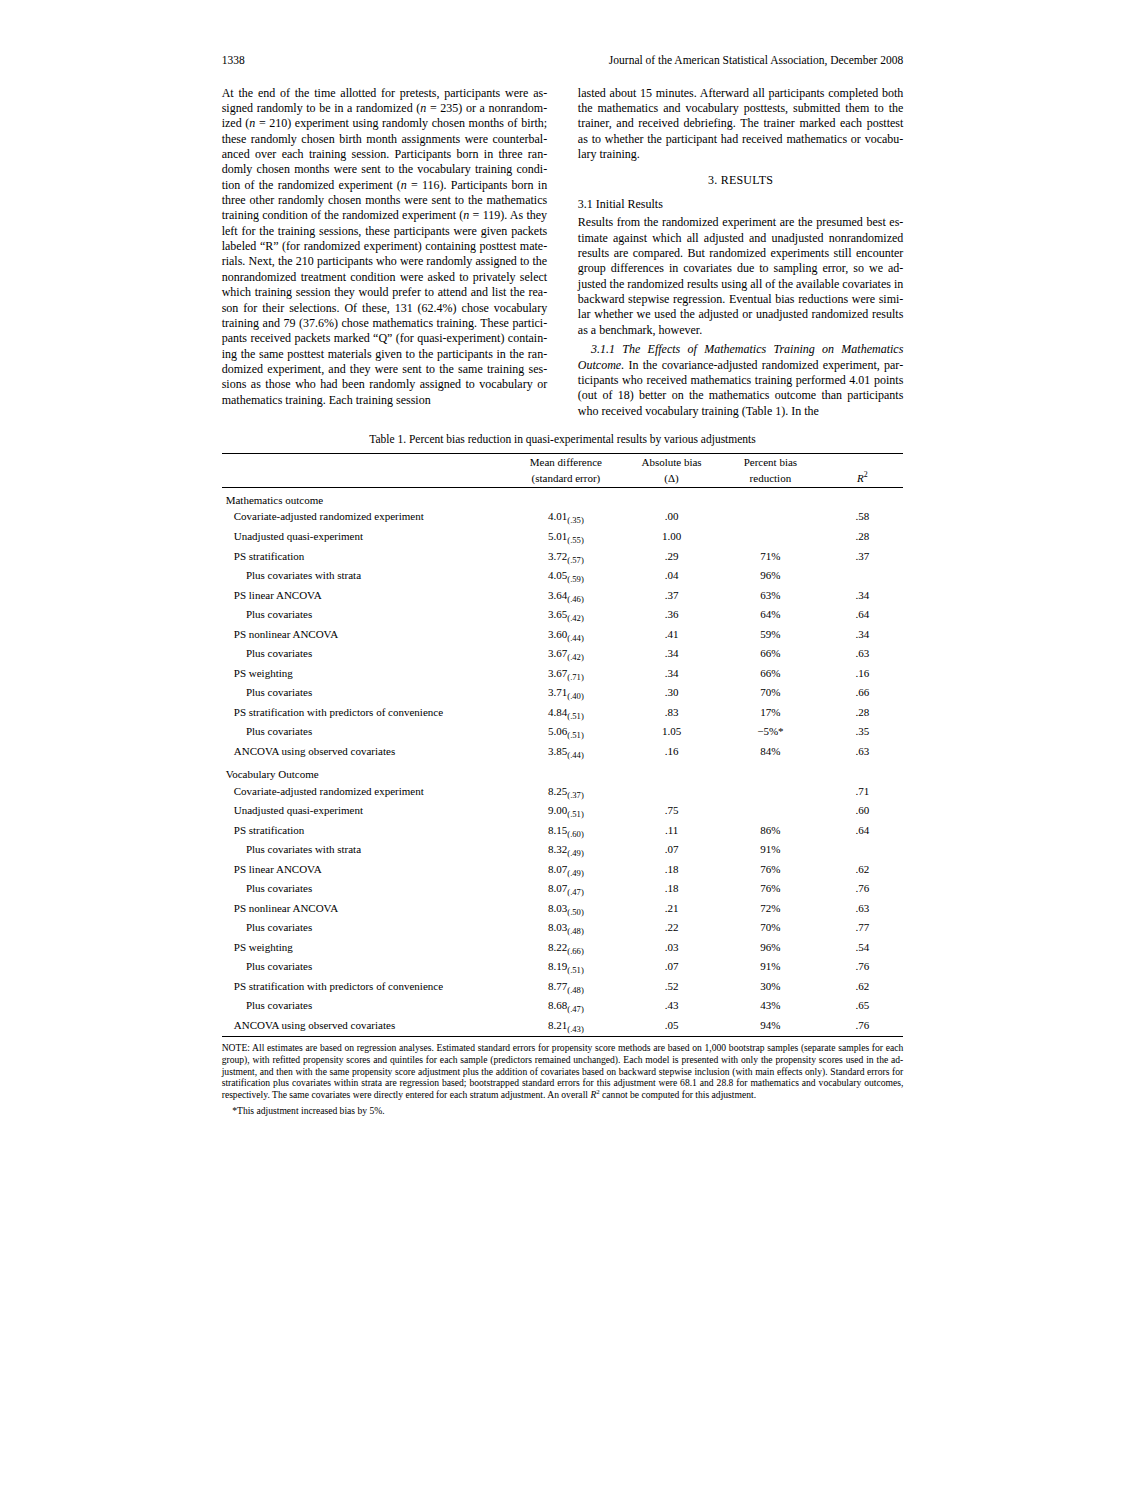1338
Journal of the American Statistical Association, December 2008
At the end of the time allotted for pretests, participants were assigned randomly to be in a randomized (n = 235) or a nonrandomized (n = 210) experiment using randomly chosen months of birth; these randomly chosen birth month assignments were counterbalanced over each training session. Participants born in three randomly chosen months were sent to the vocabulary training condition of the randomized experiment (n = 116). Participants born in three other randomly chosen months were sent to the mathematics training condition of the randomized experiment (n = 119). As they left for the training sessions, these participants were given packets labeled “R” (for randomized experiment) containing posttest materials. Next, the 210 participants who were randomly assigned to the nonrandomized treatment condition were asked to privately select which training session they would prefer to attend and list the reason for their selections. Of these, 131 (62.4%) chose vocabulary training and 79 (37.6%) chose mathematics training. These participants received packets marked “Q” (for quasi-experiment) containing the same posttest materials given to the participants in the randomized experiment, and they were sent to the same training sessions as those who had been randomly assigned to vocabulary or mathematics training. Each training session
lasted about 15 minutes. Afterward all participants completed both the mathematics and vocabulary posttests, submitted them to the trainer, and received debriefing. The trainer marked each posttest as to whether the participant had received mathematics or vocabulary training.
3. RESULTS
3.1 Initial Results
Results from the randomized experiment are the presumed best estimate against which all adjusted and unadjusted nonrandomized results are compared. But randomized experiments still encounter group differences in covariates due to sampling error, so we adjusted the randomized results using all of the available covariates in backward stepwise regression. Eventual bias reductions were similar whether we used the adjusted or unadjusted randomized results as a benchmark, however.
3.1.1 The Effects of Mathematics Training on Mathematics Outcome. In the covariance-adjusted randomized experiment, participants who received mathematics training performed 4.01 points (out of 18) better on the mathematics outcome than participants who received vocabulary training (Table 1). In the
Table 1. Percent bias reduction in quasi-experimental results by various adjustments
| | Mean difference | Absolute bias | Percent bias | |
| --- | --- | --- | --- | --- |
| | (standard error) | (Δ) | reduction | R 2 |
| Mathematics outcome | | | | |
| Covariate-adjusted randomized experiment | 4.01 (.35) | .00 | | .58 |
| Unadjusted quasi-experiment | 5.01 (.55) | 1.00 | | .28 |
| PS stratification | 3.72 (.57) | .29 | 71% | .37 |
| Plus covariates with strata | 4.05 (.59) | .04 | 96% | |
| PS linear ANCOVA | 3.64 (.46) | .37 | 63% | .34 |
| Plus covariates | 3.65 (.42) | .36 | 64% | .64 |
| PS nonlinear ANCOVA | 3.60 (.44) | .41 | 59% | .34 |
| Plus covariates | 3.67 (.42) | .34 | 66% | .63 |
| PS weighting | 3.67 (.71) | .34 | 66% | .16 |
| Plus covariates | 3.71 (.40) | .30 | 70% | .66 |
| PS stratification with predictors of convenience | 4.84 (.51) | .83 | 17% | .28 |
| Plus covariates | 5.06 (.51) | 1.05 | −5%* | .35 |
| ANCOVA using observed covariates | 3.85 (.44) | .16 | 84% | .63 |
| Vocabulary Outcome | | | | |
| Covariate-adjusted randomized experiment | 8.25 (.37) | | | .71 |
| Unadjusted quasi-experiment | 9.00 (.51) | .75 | | .60 |
| PS stratification | 8.15 (.60) | .11 | 86% | .64 |
| Plus covariates with strata | 8.32 (.49) | .07 | 91% | |
| PS linear ANCOVA | 8.07 (.49) | .18 | 76% | .62 |
| Plus covariates | 8.07 (.47) | .18 | 76% | .76 |
| PS nonlinear ANCOVA | 8.03 (.50) | .21 | 72% | .63 |
| Plus covariates | 8.03 (.48) | .22 | 70% | .77 |
| PS weighting | 8.22 (.66) | .03 | 96% | .54 |
| Plus covariates | 8.19 (.51) | .07 | 91% | .76 |
| PS stratification with predictors of convenience | 8.77 (.48) | .52 | 30% | .62 |
| Plus covariates | 8.68 (.47) | .43 | 43% | .65 |
| ANCOVA using observed covariates | 8.21 (.43) | .05 | 94% | .76 |
NOTE: All estimates are based on regression analyses. Estimated standard errors for propensity score methods are based on 1,000 bootstrap samples (separate samples for each group), with refitted propensity scores and quintiles for each sample (predictors remained unchanged). Each model is presented with only the propensity scores used in the adjustment, and then with the same propensity score adjustment plus the addition of covariates based on backward stepwise inclusion (with main effects only). Standard errors for stratification plus covariates within strata are regression based; bootstrapped standard errors for this adjustment were 68.1 and 28.8 for mathematics and vocabulary outcomes, respectively. The same covariates were directly entered for each stratum adjustment. An overall R2 cannot be computed for this adjustment.
*This adjustment increased bias by 5%.